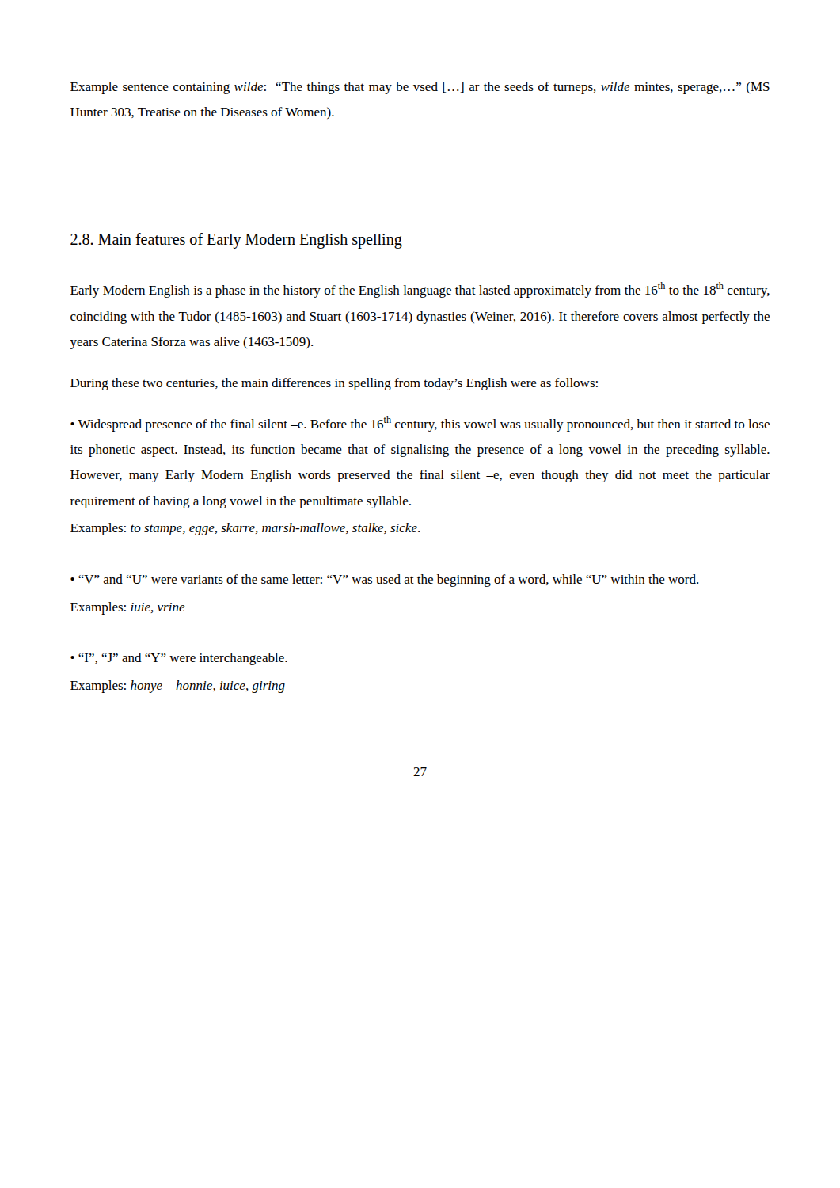Example sentence containing wilde: “The things that may be vsed […] ar the seeds of turneps, wilde mintes, sperage,…” (MS Hunter 303, Treatise on the Diseases of Women).
2.8. Main features of Early Modern English spelling
Early Modern English is a phase in the history of the English language that lasted approximately from the 16th to the 18th century, coinciding with the Tudor (1485-1603) and Stuart (1603-1714) dynasties (Weiner, 2016). It therefore covers almost perfectly the years Caterina Sforza was alive (1463-1509).
During these two centuries, the main differences in spelling from today’s English were as follows:
• Widespread presence of the final silent –e. Before the 16th century, this vowel was usually pronounced, but then it started to lose its phonetic aspect. Instead, its function became that of signalising the presence of a long vowel in the preceding syllable. However, many Early Modern English words preserved the final silent –e, even though they did not meet the particular requirement of having a long vowel in the penultimate syllable.
Examples: to stampe, egge, skarre, marsh-mallowe, stalke, sicke.
• “V” and “U” were variants of the same letter: “V” was used at the beginning of a word, while “U” within the word.
Examples: iuie, vrine
• “I”, “J” and “Y” were interchangeable.
Examples: honye – honnie, iuice, giring
27